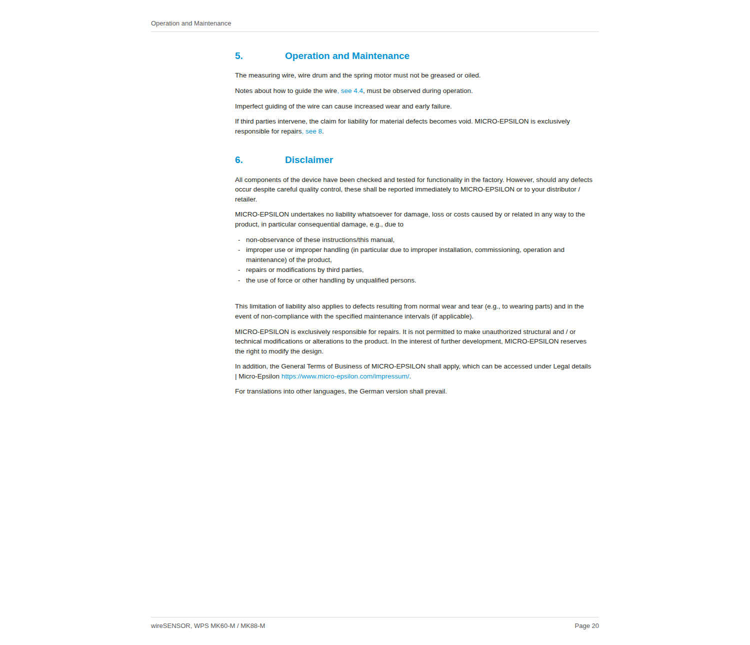Operation and Maintenance
5. Operation and Maintenance
The measuring wire, wire drum and the spring motor must not be greased or oiled.
Notes about how to guide the wire, see 4.4, must be observed during operation.
Imperfect guiding of the wire can cause increased wear and early failure.
If third parties intervene, the claim for liability for material defects becomes void. MICRO-EPSILON is exclusively responsible for repairs, see 8.
6. Disclaimer
All components of the device have been checked and tested for functionality in the factory. However, should any defects occur despite careful quality control, these shall be reported immediately to MICRO-EPSILON or to your distributor / retailer.
MICRO-EPSILON undertakes no liability whatsoever for damage, loss or costs caused by or related in any way to the product, in particular consequential damage, e.g., due to
non-observance of these instructions/this manual,
improper use or improper handling (in particular due to improper installation, commissioning, operation and maintenance) of the product,
repairs or modifications by third parties,
the use of force or other handling by unqualified persons.
This limitation of liability also applies to defects resulting from normal wear and tear (e.g., to wearing parts) and in the event of non-compliance with the specified maintenance intervals (if applicable).
MICRO-EPSILON is exclusively responsible for repairs. It is not permitted to make unauthorized structural and / or technical modifications or alterations to the product. In the interest of further development, MICRO-EPSILON reserves the right to modify the design.
In addition, the General Terms of Business of MICRO-EPSILON shall apply, which can be accessed under Legal details | Micro-Epsilon https://www.micro-epsilon.com/impressum/.
For translations into other languages, the German version shall prevail.
wireSENSOR, WPS MK60-M / MK88-M Page 20